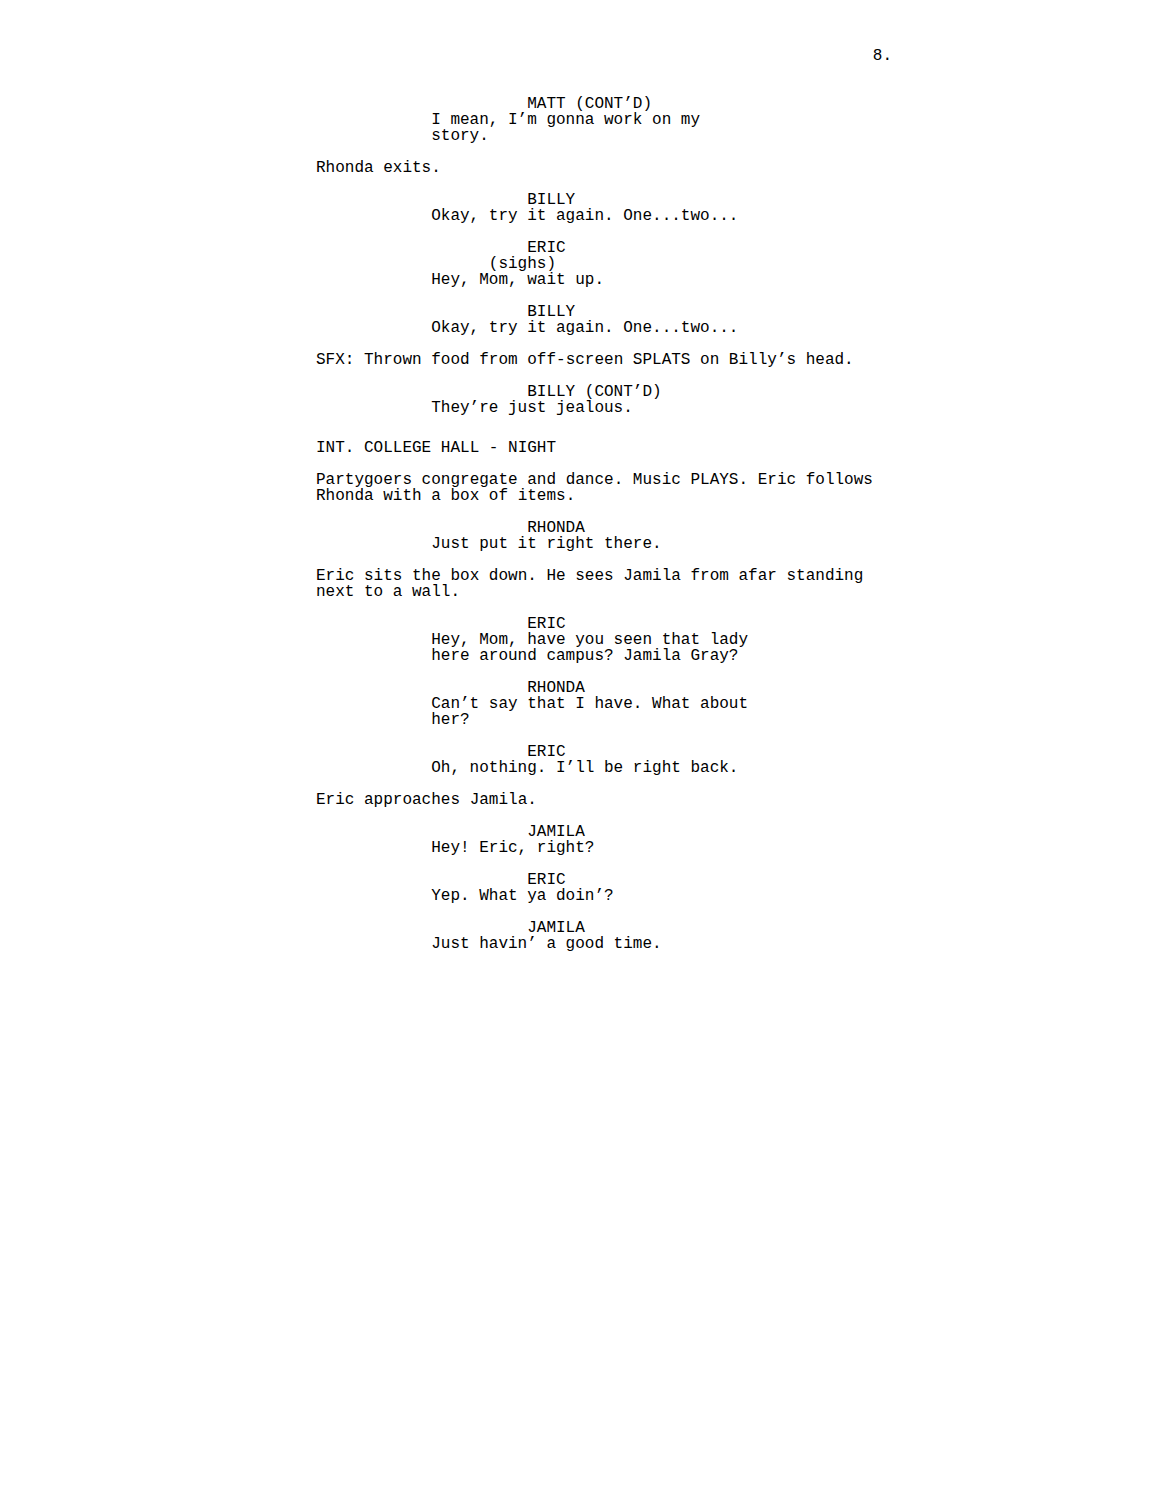8.
MATT (CONT’D)
I mean, I’m gonna work on my story.
Rhonda exits.
BILLY
Okay, try it again. One...two...
ERIC
(sighs)
Hey, Mom, wait up.
BILLY
Okay, try it again. One...two...
SFX: Thrown food from off-screen SPLATS on Billy’s head.
BILLY (CONT’D)
They’re just jealous.
INT. COLLEGE HALL - NIGHT
Partygoers congregate and dance. Music PLAYS. Eric follows Rhonda with a box of items.
RHONDA
Just put it right there.
Eric sits the box down. He sees Jamila from afar standing next to a wall.
ERIC
Hey, Mom, have you seen that lady here around campus? Jamila Gray?
RHONDA
Can’t say that I have. What about her?
ERIC
Oh, nothing. I’ll be right back.
Eric approaches Jamila.
JAMILA
Hey! Eric, right?
ERIC
Yep. What ya doin’?
JAMILA
Just havin’ a good time.